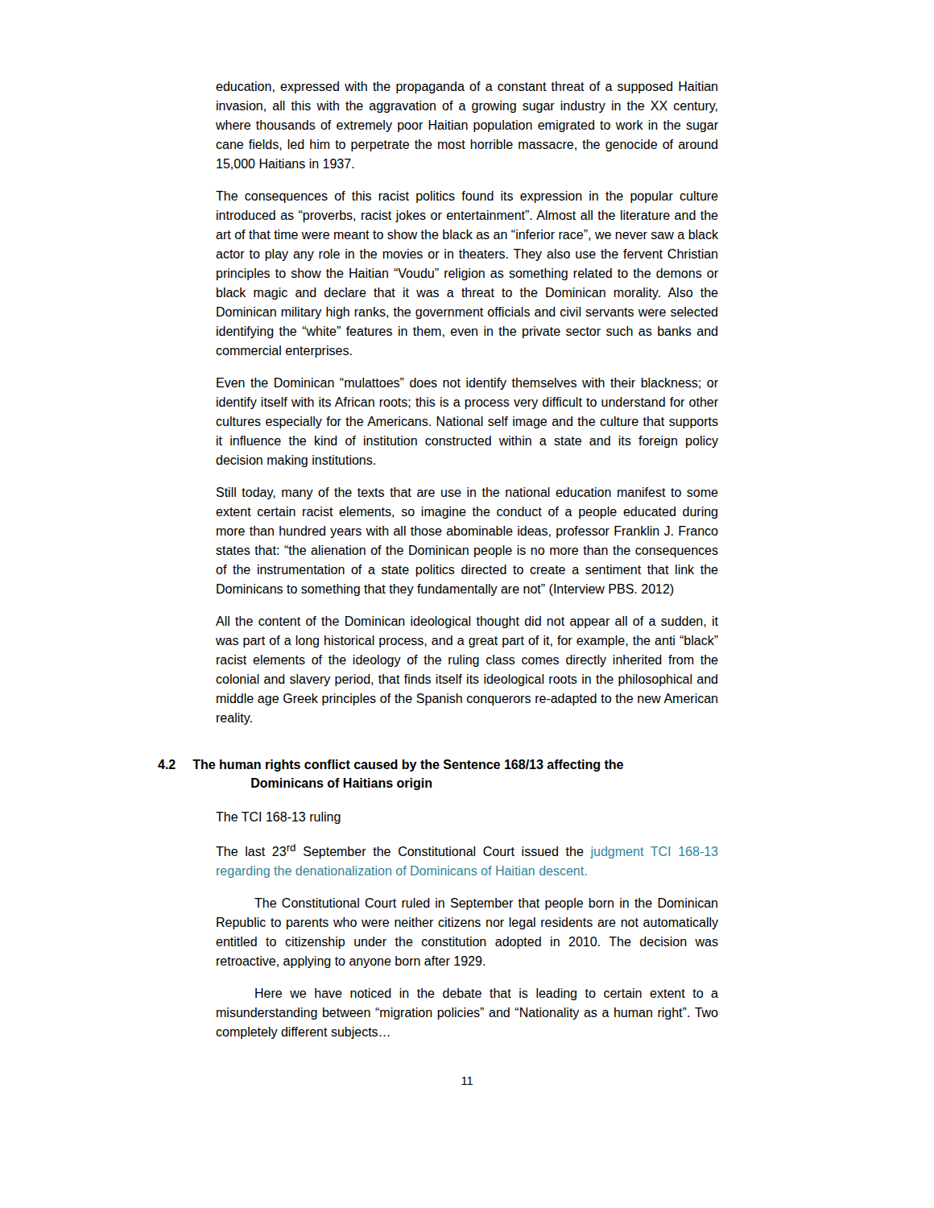education, expressed with the propaganda of a constant threat of a supposed Haitian invasion, all this with the aggravation of a growing sugar industry in the XX century, where thousands of extremely poor Haitian population emigrated to work in the sugar cane fields, led him to perpetrate the most horrible massacre, the genocide of around 15,000 Haitians in 1937.
The consequences of this racist politics found its expression in the popular culture introduced as “proverbs, racist jokes or entertainment”. Almost all the literature and the art of that time were meant to show the black as an “inferior race”, we never saw a black actor to play any role in the movies or in theaters. They also use the fervent Christian principles to show the Haitian “Voudu” religion as something related to the demons or black magic and declare that it was a threat to the Dominican morality. Also the Dominican military high ranks, the government officials and civil servants were selected identifying the “white” features in them, even in the private sector such as banks and commercial enterprises.
Even the Dominican “mulattoes” does not identify themselves with their blackness; or identify itself with its African roots; this is a process very difficult to understand for other cultures especially for the Americans. National self image and the culture that supports it influence the kind of institution constructed within a state and its foreign policy decision making institutions.
Still today, many of the texts that are use in the national education manifest to some extent certain racist elements, so imagine the conduct of a people educated during more than hundred years with all those abominable ideas, professor Franklin J. Franco states that: “the alienation of the Dominican people is no more than the consequences of the instrumentation of a state politics directed to create a sentiment that link the Dominicans to something that they fundamentally are not” (Interview PBS. 2012)
All the content of the Dominican ideological thought did not appear all of a sudden, it was part of a long historical process, and a great part of it, for example, the anti “black” racist elements of the ideology of the ruling class comes directly inherited from the colonial and slavery period, that finds itself its ideological roots in the philosophical and middle age Greek principles of the Spanish conquerors re-adapted to the new American reality.
4.2 The human rights conflict caused by the Sentence 168/13 affecting the Dominicans of Haitians origin
The TCI 168-13 ruling
The last 23rd September the Constitutional Court issued the judgment TCI 168-13 regarding the denationalization of Dominicans of Haitian descent.
The Constitutional Court ruled in September that people born in the Dominican Republic to parents who were neither citizens nor legal residents are not automatically entitled to citizenship under the constitution adopted in 2010. The decision was retroactive, applying to anyone born after 1929.
Here we have noticed in the debate that is leading to certain extent to a misunderstanding between “migration policies” and “Nationality as a human right”. Two completely different subjects…
11